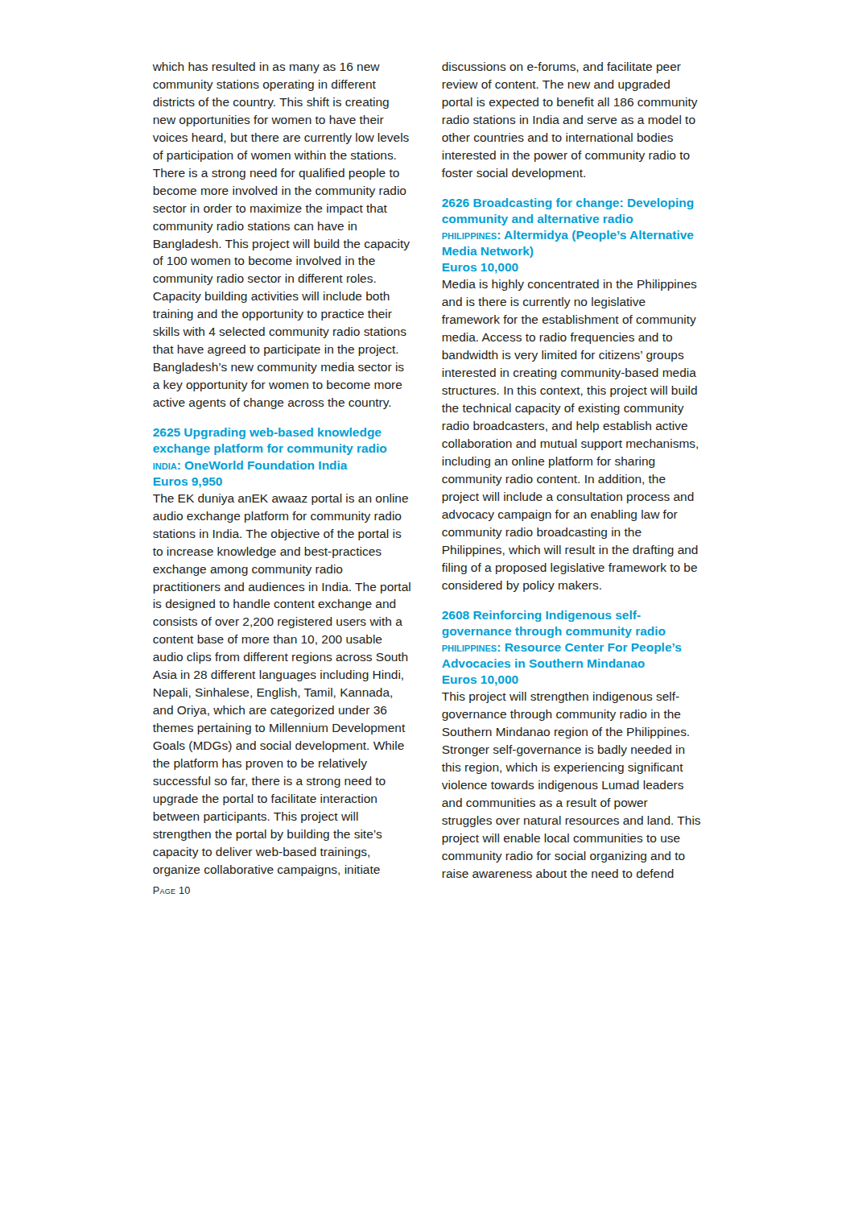which has resulted in as many as 16 new community stations operating in different districts of the country. This shift is creating new opportunities for women to have their voices heard, but there are currently low levels of participation of women within the stations. There is a strong need for qualified people to become more involved in the community radio sector in order to maximize the impact that community radio stations can have in Bangladesh. This project will build the capacity of 100 women to become involved in the community radio sector in different roles. Capacity building activities will include both training and the opportunity to practice their skills with 4 selected community radio stations that have agreed to participate in the project. Bangladesh’s new community media sector is a key opportunity for women to become more active agents of change across the country.
2625 Upgrading web-based knowledge exchange platform for community radio
India: OneWorld Foundation India
Euros 9,950
The EK duniya anEK awaaz portal is an online audio exchange platform for community radio stations in India. The objective of the portal is to increase knowledge and best-practices exchange among community radio practitioners and audiences in India. The portal is designed to handle content exchange and consists of over 2,200 registered users with a content base of more than 10, 200 usable audio clips from different regions across South Asia in 28 different languages including Hindi, Nepali, Sinhalese, English, Tamil, Kannada, and Oriya, which are categorized under 36 themes pertaining to Millennium Development Goals (MDGs) and social development. While the platform has proven to be relatively successful so far, there is a strong need to upgrade the portal to facilitate interaction between participants. This project will strengthen the portal by building the site’s capacity to deliver web-based trainings, organize collaborative campaigns, initiate discussions on e-forums, and facilitate peer review of content. The new and upgraded portal is expected to benefit all 186 community radio stations in India and serve as a model to other countries and to international bodies interested in the power of community radio to foster social development.
2626 Broadcasting for change: Developing community and alternative radio
Philippines: Altermidya (People’s Alternative Media Network)
Euros 10,000
Media is highly concentrated in the Philippines and is there is currently no legislative framework for the establishment of community media. Access to radio frequencies and to bandwidth is very limited for citizens’ groups interested in creating community-based media structures. In this context, this project will build the technical capacity of existing community radio broadcasters, and help establish active collaboration and mutual support mechanisms, including an online platform for sharing community radio content. In addition, the project will include a consultation process and advocacy campaign for an enabling law for community radio broadcasting in the Philippines, which will result in the drafting and filing of a proposed legislative framework to be considered by policy makers.
2608 Reinforcing Indigenous self-governance through community radio
Philippines: Resource Center For People’s Advocacies in Southern Mindanao
Euros 10,000
This project will strengthen indigenous self-governance through community radio in the Southern Mindanao region of the Philippines. Stronger self-governance is badly needed in this region, which is experiencing significant violence towards indigenous Lumad leaders and communities as a result of power struggles over natural resources and land. This project will enable local communities to use community radio for social organizing and to raise awareness about the need to defend
Page 10